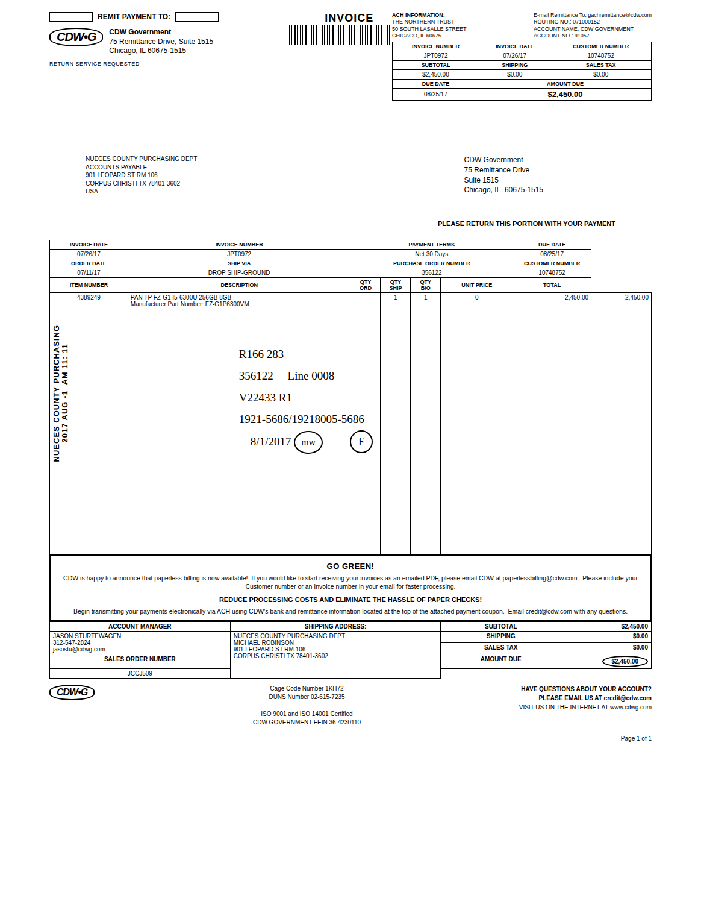REMIT PAYMENT TO:
CDW•G
CDW Government
75 Remittance Drive, Suite 1515
Chicago, IL 60675-1515
RETURN SERVICE REQUESTED
INVOICE
ACH INFORMATION:
THE NORTHERN TRUST
50 SOUTH LASALLE STREET
CHICAGO, IL 60675
E-mail Remittance To: gachremittance@cdw.com
ROUTING NO.: 071000152
ACCOUNT NAME: CDW GOVERNMENT
ACCOUNT NO.: 91057
| INVOICE NUMBER | INVOICE DATE | CUSTOMER NUMBER |
| --- | --- | --- |
| JPT0972 | 07/26/17 | 10748752 |
| SUBTOTAL | SHIPPING | SALES TAX |
| $2,450.00 | $0.00 | $0.00 |
| DUE DATE | AMOUNT DUE |
| 08/25/17 | $2,450.00 |
NUECES COUNTY PURCHASING DEPT
ACCOUNTS PAYABLE
901 LEOPARD ST RM 106
CORPUS CHRISTI TX 78401-3602
USA
CDW Government
75 Remittance Drive
Suite 1515
Chicago, IL 60675-1515
PLEASE RETURN THIS PORTION WITH YOUR PAYMENT
| INVOICE DATE | INVOICE NUMBER | PAYMENT TERMS | DUE DATE |
| --- | --- | --- | --- |
| 07/26/17 | JPT0972 | Net 30 Days | 08/25/17 |
| ORDER DATE | SHIP VIA | PURCHASE ORDER NUMBER | CUSTOMER NUMBER |
| 07/11/17 | DROP SHIP-GROUND | 356122 | 10748752 |
| ITEM NUMBER | DESCRIPTION | QTY ORD | QTY SHIP | QTY B/O | UNIT PRICE | TOTAL |
| 4389249 NUECES COUNTY PURCHASING 2017 AUG -1 AM 11: 11 | PAN TP FZ-G1 I5-6300U 256GB 8GB Manufacturer Part Number: FZ-G1P6300VM R166 283 356122 Line 0008 V22433 R1 1921-5686/19218005-5686 8/1/2017 mw F | 1 | 1 | 0 | 2,450.00 | 2,450.00 |
GO GREEN!
CDW is happy to announce that paperless billing is now available! If you would like to start receiving your invoices as an emailed PDF, please email CDW at paperlessbilling@cdw.com. Please include your Customer number or an Invoice number in your email for faster processing.
REDUCE PROCESSING COSTS AND ELIMINATE THE HASSLE OF PAPER CHECKS!
Begin transmitting your payments electronically via ACH using CDW's bank and remittance information located at the top of the attached payment coupon. Email credit@cdw.com with any questions.
| ACCOUNT MANAGER | SHIPPING ADDRESS: | SUBTOTAL | $2,450.00 |
| JASON STURTEWAGEN 312-547-2824 jasostu@cdwg.com | NUECES COUNTY PURCHASING DEPT MICHAEL ROBINSON 901 LEOPARD ST RM 106 CORPUS CHRISTI TX 78401-3602 | SHIPPING | $0.00 |
| SALES TAX | $0.00 |
| SALES ORDER NUMBER | AMOUNT DUE | $2,450.00 |
| JCCJ509 | |
CDW•G
Cage Code Number 1KH72
DUNS Number 02-615-7235
ISO 9001 and ISO 14001 Certified
CDW GOVERNMENT FEIN 36-4230110
HAVE QUESTIONS ABOUT YOUR ACCOUNT?
PLEASE EMAIL US AT credit@cdw.com
VISIT US ON THE INTERNET AT www.cdwg.com
Page 1 of 1